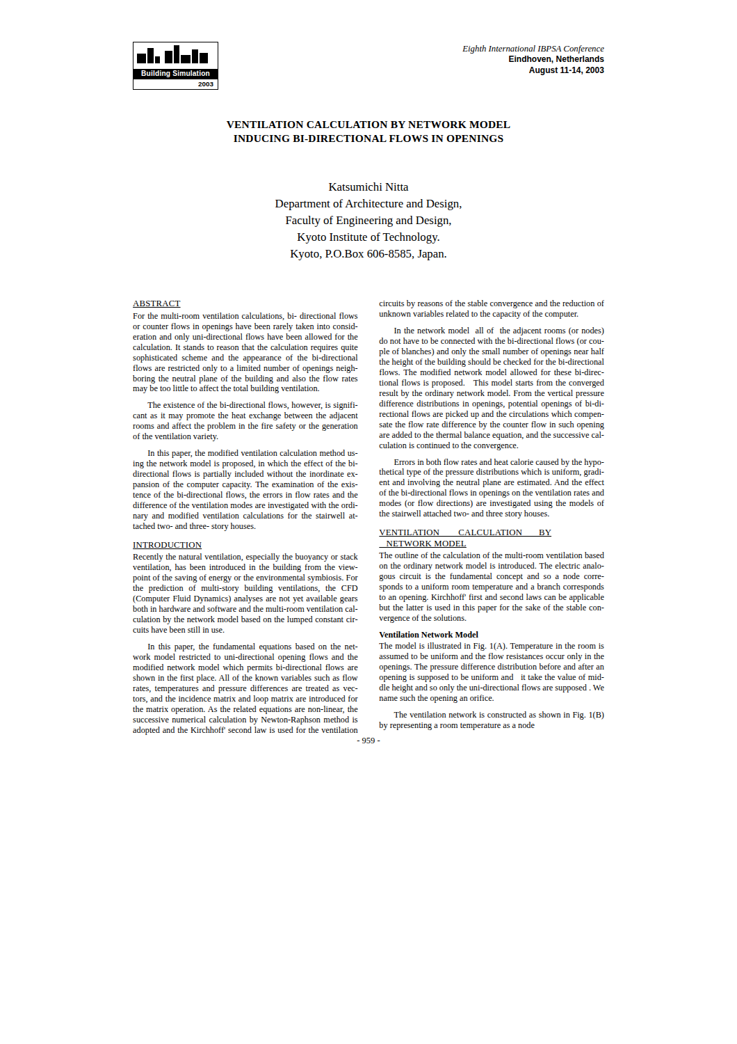Building Simulation
2003
Eighth International IBPSA Conference
Eindhoven, Netherlands
August 11-14, 2003
VENTILATION CALCULATION BY NETWORK MODEL
INDUCING BI-DIRECTIONAL FLOWS IN OPENINGS
Katsumichi Nitta
Department of Architecture and Design,
Faculty of Engineering and Design,
Kyoto Institute of Technology.
Kyoto, P.O.Box 606-8585, Japan.
ABSTRACT
For the multi-room ventilation calculations, bi- directional flows or counter flows in openings have been rarely taken into consideration and only uni-directional flows have been allowed for the calculation. It stands to reason that the calculation requires quite sophisticated scheme and the appearance of the bi-directional flows are restricted only to a limited number of openings neighboring the neutral plane of the building and also the flow rates may be too little to affect the total building ventilation.
The existence of the bi-directional flows, however, is significant as it may promote the heat exchange between the adjacent rooms and affect the problem in the fire safety or the generation of the ventilation variety.
In this paper, the modified ventilation calculation method using the network model is proposed, in which the effect of the bi-directional flows is partially included without the inordinate expansion of the computer capacity. The examination of the existence of the bi-directional flows, the errors in flow rates and the difference of the ventilation modes are investigated with the ordinary and modified ventilation calculations for the stairwell attached two- and three- story houses.
INTRODUCTION
Recently the natural ventilation, especially the buoyancy or stack ventilation, has been introduced in the building from the viewpoint of the saving of energy or the environmental symbiosis. For the prediction of multi-story building ventilations, the CFD (Computer Fluid Dynamics) analyses are not yet available gears both in hardware and software and the multi-room ventilation calculation by the network model based on the lumped constant circuits have been still in use.
In this paper, the fundamental equations based on the network model restricted to uni-directional opening flows and the modified network model which permits bi-directional flows are shown in the first place. All of the known variables such as flow rates, temperatures and pressure differences are treated as vectors, and the incidence matrix and loop matrix are introduced for the matrix operation. As the related equations are non-linear, the successive numerical calculation by Newton-Raphson method is adopted and the Kirchhoff' second law is used for the ventilation circuits by reasons of the stable convergence and the reduction of unknown variables related to the capacity of the computer.
In the network model all of the adjacent rooms (or nodes) do not have to be connected with the bi-directional flows (or couple of blanches) and only the small number of openings near half the height of the building should be checked for the bi-directional flows. The modified network model allowed for these bi-directional flows is proposed. This model starts from the converged result by the ordinary network model. From the vertical pressure difference distributions in openings, potential openings of bi-directional flows are picked up and the circulations which compensate the flow rate difference by the counter flow in such opening are added to the thermal balance equation, and the successive calculation is continued to the convergence.
Errors in both flow rates and heat calorie caused by the hypothetical type of the pressure distributions which is uniform, gradient and involving the neutral plane are estimated. And the effect of the bi-directional flows in openings on the ventilation rates and modes (or flow directions) are investigated using the models of the stairwell attached two- and three story houses.
VENTILATION CALCULATION BY
NETWORK MODEL
The outline of the calculation of the multi-room ventilation based on the ordinary network model is introduced. The electric analogous circuit is the fundamental concept and so a node corresponds to a uniform room temperature and a branch corresponds to an opening. Kirchhoff' first and second laws can be applicable but the latter is used in this paper for the sake of the stable convergence of the solutions.
Ventilation Network Model
The model is illustrated in Fig. 1(A). Temperature in the room is assumed to be uniform and the flow resistances occur only in the openings. The pressure difference distribution before and after an opening is supposed to be uniform and it take the value of middle height and so only the uni-directional flows are supposed . We name such the opening an orifice.
The ventilation network is constructed as shown in Fig. 1(B) by representing a room temperature as a node
- 959 -